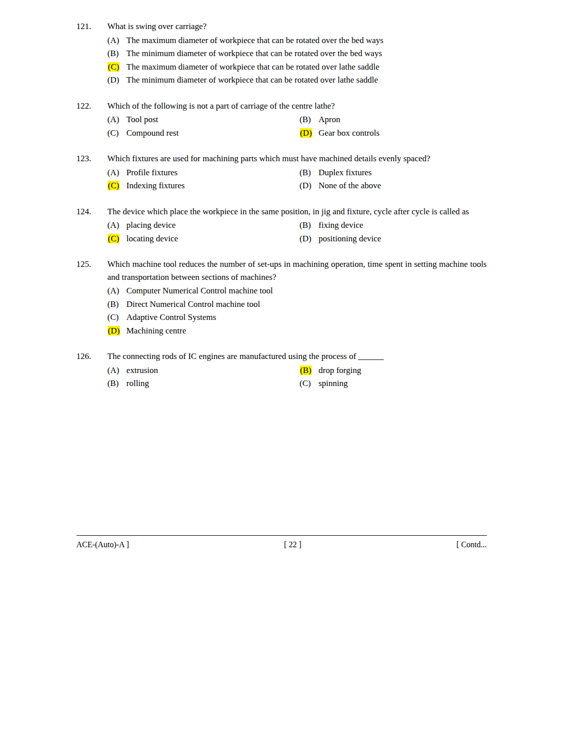121.
What is swing over carriage?
(A) The maximum diameter of workpiece that can be rotated over the bed ways
(B) The minimum diameter of workpiece that can be rotated over the bed ways
(C) The maximum diameter of workpiece that can be rotated over lathe saddle
(D) The minimum diameter of workpiece that can be rotated over lathe saddle
122.
Which of the following is not a part of carriage of the centre lathe?
(A) Tool post
(B) Apron
(C) Compound rest
(D) Gear box controls
123.
Which fixtures are used for machining parts which must have machined details evenly spaced?
(A) Profile fixtures
(B) Duplex fixtures
(C) Indexing fixtures
(D) None of the above
124.
The device which place the workpiece in the same position, in jig and fixture, cycle after cycle is called as
(A) placing device
(B) fixing device
(C) locating device
(D) positioning device
125.
Which machine tool reduces the number of set-ups in machining operation, time spent in setting machine tools and transportation between sections of machines?
(A) Computer Numerical Control machine tool
(B) Direct Numerical Control machine tool
(C) Adaptive Control Systems
(D) Machining centre
126.
The connecting rods of IC engines are manufactured using the process of ______
(A) extrusion
(B) drop forging
(B) rolling
(C) spinning
ACE-(Auto)-A ]
[ 22 ]
[ Contd...